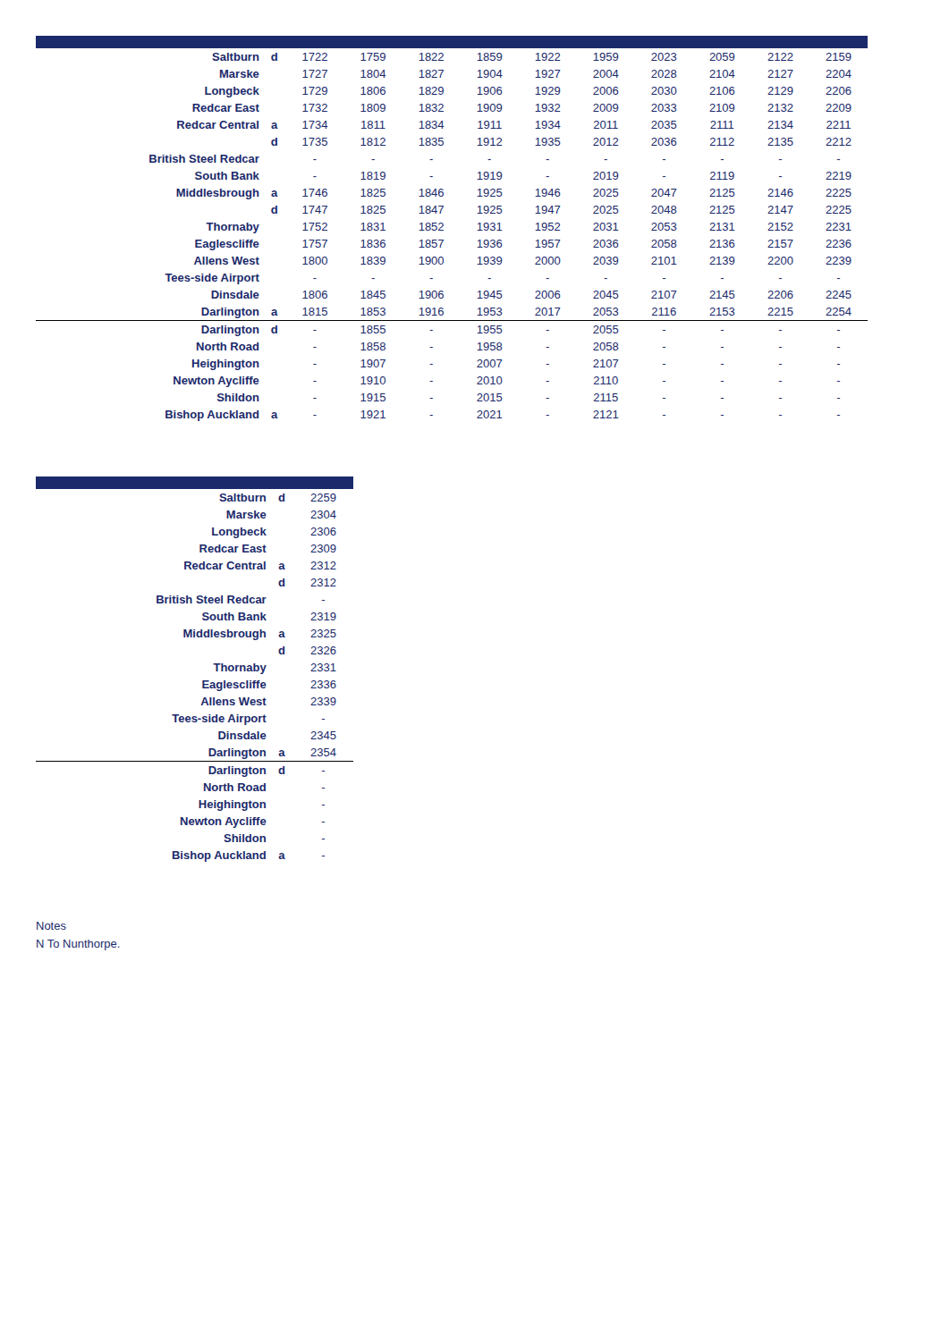| Saltburn | d | 1722 | 1759 | 1822 | 1859 | 1922 | 1959 | 2023 | 2059 | 2122 | 2159 |
| Marske | | 1727 | 1804 | 1827 | 1904 | 1927 | 2004 | 2028 | 2104 | 2127 | 2204 |
| Longbeck | | 1729 | 1806 | 1829 | 1906 | 1929 | 2006 | 2030 | 2106 | 2129 | 2206 |
| Redcar East | | 1732 | 1809 | 1832 | 1909 | 1932 | 2009 | 2033 | 2109 | 2132 | 2209 |
| Redcar Central | a | 1734 | 1811 | 1834 | 1911 | 1934 | 2011 | 2035 | 2111 | 2134 | 2211 |
| | d | 1735 | 1812 | 1835 | 1912 | 1935 | 2012 | 2036 | 2112 | 2135 | 2212 |
| British Steel Redcar | | - | - | - | - | - | - | - | - | - | - |
| South Bank | | - | 1819 | - | 1919 | - | 2019 | - | 2119 | - | 2219 |
| Middlesbrough | a | 1746 | 1825 | 1846 | 1925 | 1946 | 2025 | 2047 | 2125 | 2146 | 2225 |
| | d | 1747 | 1825 | 1847 | 1925 | 1947 | 2025 | 2048 | 2125 | 2147 | 2225 |
| Thornaby | | 1752 | 1831 | 1852 | 1931 | 1952 | 2031 | 2053 | 2131 | 2152 | 2231 |
| Eaglescliffe | | 1757 | 1836 | 1857 | 1936 | 1957 | 2036 | 2058 | 2136 | 2157 | 2236 |
| Allens West | | 1800 | 1839 | 1900 | 1939 | 2000 | 2039 | 2101 | 2139 | 2200 | 2239 |
| Tees-side Airport | | - | - | - | - | - | - | - | - | - | - |
| Dinsdale | | 1806 | 1845 | 1906 | 1945 | 2006 | 2045 | 2107 | 2145 | 2206 | 2245 |
| Darlington | a | 1815 | 1853 | 1916 | 1953 | 2017 | 2053 | 2116 | 2153 | 2215 | 2254 |
| Darlington | d | - | 1855 | - | 1955 | - | 2055 | - | - | - | - |
| North Road | | - | 1858 | - | 1958 | - | 2058 | - | - | - | - |
| Heighington | | - | 1907 | - | 2007 | - | 2107 | - | - | - | - |
| Newton Aycliffe | | - | 1910 | - | 2010 | - | 2110 | - | - | - | - |
| Shildon | | - | 1915 | - | 2015 | - | 2115 | - | - | - | - |
| Bishop Auckland | a | - | 1921 | - | 2021 | - | 2121 | - | - | - | - |
| Saltburn | d | 2259 |
| Marske | | 2304 |
| Longbeck | | 2306 |
| Redcar East | | 2309 |
| Redcar Central | a | 2312 |
| | d | 2312 |
| British Steel Redcar | | - |
| South Bank | | 2319 |
| Middlesbrough | a | 2325 |
| | d | 2326 |
| Thornaby | | 2331 |
| Eaglescliffe | | 2336 |
| Allens West | | 2339 |
| Tees-side Airport | | - |
| Dinsdale | | 2345 |
| Darlington | a | 2354 |
| Darlington | d | - |
| North Road | | - |
| Heighington | | - |
| Newton Aycliffe | | - |
| Shildon | | - |
| Bishop Auckland | a | - |
Notes
N To Nunthorpe.